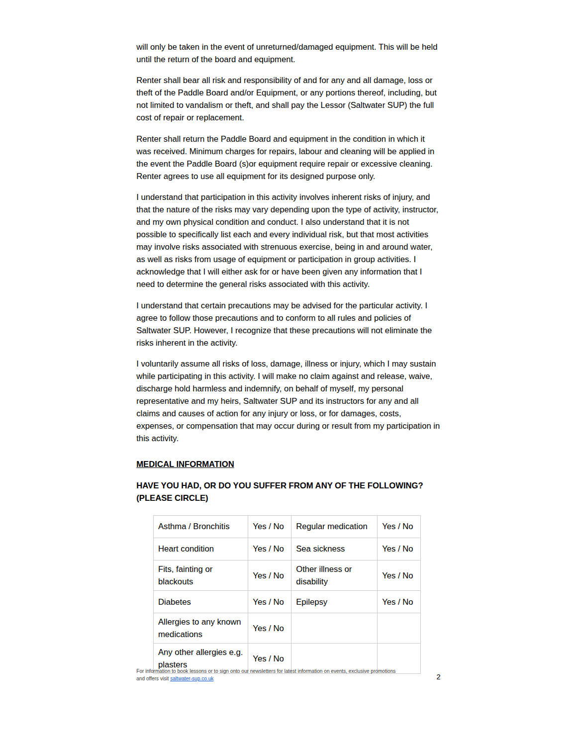will only be taken in the event of unreturned/damaged equipment. This will be held until the return of the board and equipment.
Renter shall bear all risk and responsibility of and for any and all damage, loss or theft of the Paddle Board and/or Equipment, or any portions thereof, including, but not limited to vandalism or theft, and shall pay the Lessor (Saltwater SUP) the full cost of repair or replacement.
Renter shall return the Paddle Board and equipment in the condition in which it was received. Minimum charges for repairs, labour and cleaning will be applied in the event the Paddle Board (s)or equipment require repair or excessive cleaning. Renter agrees to use all equipment for its designed purpose only.
I understand that participation in this activity involves inherent risks of injury, and that the nature of the risks may vary depending upon the type of activity, instructor, and my own physical condition and conduct. I also understand that it is not possible to specifically list each and every individual risk, but that most activities may involve risks associated with strenuous exercise, being in and around water, as well as risks from usage of equipment or participation in group activities. I acknowledge that I will either ask for or have been given any information that I need to determine the general risks associated with this activity.
I understand that certain precautions may be advised for the particular activity. I agree to follow those precautions and to conform to all rules and policies of Saltwater SUP. However, I recognize that these precautions will not eliminate the risks inherent in the activity.
I voluntarily assume all risks of loss, damage, illness or injury, which I may sustain while participating in this activity. I will make no claim against and release, waive, discharge hold harmless and indemnify, on behalf of myself, my personal representative and my heirs, Saltwater SUP and its instructors for any and all claims and causes of action for any injury or loss, or for damages, costs, expenses, or compensation that may occur during or result from my participation in this activity.
MEDICAL INFORMATION
HAVE YOU HAD, OR DO YOU SUFFER FROM ANY OF THE FOLLOWING? (PLEASE CIRCLE)
| Asthma / Bronchitis | Yes / No | Regular medication | Yes / No |
| Heart condition | Yes / No | Sea sickness | Yes / No |
| Fits, fainting or blackouts | Yes / No | Other illness or disability | Yes / No |
| Diabetes | Yes / No | Epilepsy | Yes / No |
| Allergies to any known medications | Yes / No | | |
| Any other allergies e.g. plasters | Yes / No | | |
For information to book lessons or to sign onto our newsletters for latest information on events, exclusive promotions and offers visit saltwater-sup.co.uk
2